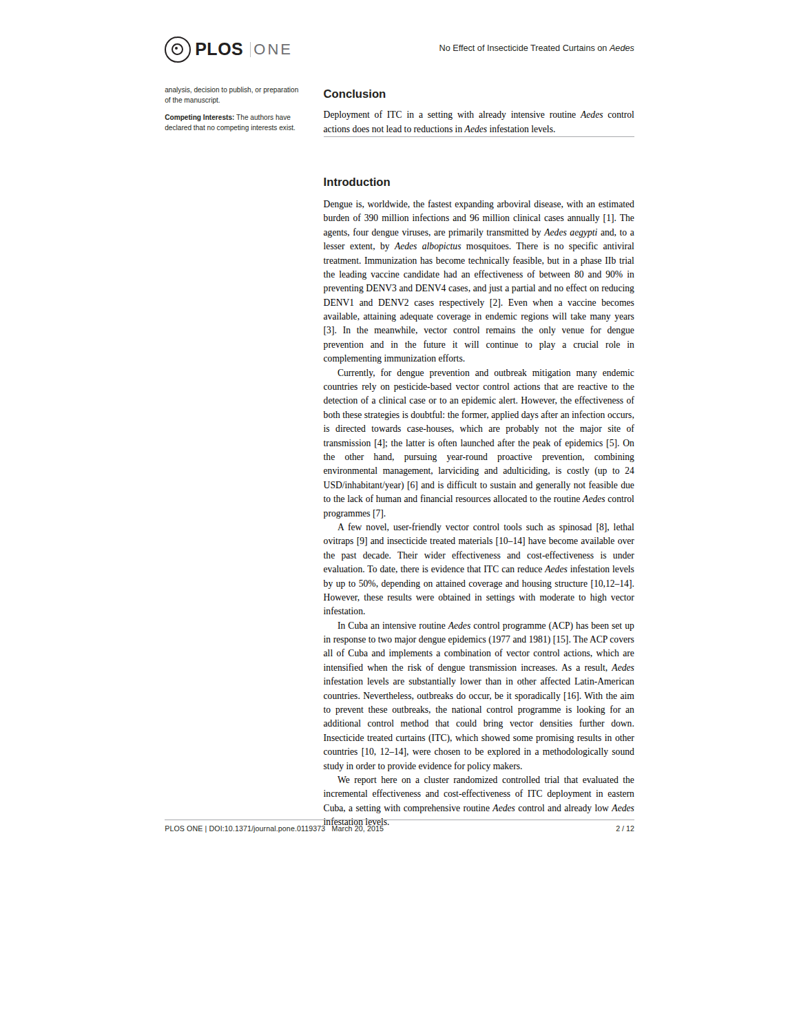PLOS
ONE
No Effect of Insecticide Treated Curtains on Aedes
analysis, decision to publish, or preparation of the manuscript.
Competing Interests: The authors have declared that no competing interests exist.
Conclusion
Deployment of ITC in a setting with already intensive routine Aedes control actions does not lead to reductions in Aedes infestation levels.
Introduction
Dengue is, worldwide, the fastest expanding arboviral disease, with an estimated burden of 390 million infections and 96 million clinical cases annually [1]. The agents, four dengue viruses, are primarily transmitted by Aedes aegypti and, to a lesser extent, by Aedes albopictus mosquitoes. There is no specific antiviral treatment. Immunization has become technically feasible, but in a phase IIb trial the leading vaccine candidate had an effectiveness of between 80 and 90% in preventing DENV3 and DENV4 cases, and just a partial and no effect on reducing DENV1 and DENV2 cases respectively [2]. Even when a vaccine becomes available, attaining adequate coverage in endemic regions will take many years [3]. In the meanwhile, vector control remains the only venue for dengue prevention and in the future it will continue to play a crucial role in complementing immunization efforts.
Currently, for dengue prevention and outbreak mitigation many endemic countries rely on pesticide-based vector control actions that are reactive to the detection of a clinical case or to an epidemic alert. However, the effectiveness of both these strategies is doubtful: the former, applied days after an infection occurs, is directed towards case-houses, which are probably not the major site of transmission [4]; the latter is often launched after the peak of epidemics [5]. On the other hand, pursuing year-round proactive prevention, combining environmental management, larviciding and adulticiding, is costly (up to 24 USD/inhabitant/year) [6] and is difficult to sustain and generally not feasible due to the lack of human and financial resources allocated to the routine Aedes control programmes [7].
A few novel, user-friendly vector control tools such as spinosad [8], lethal ovitraps [9] and insecticide treated materials [10–14] have become available over the past decade. Their wider effectiveness and cost-effectiveness is under evaluation. To date, there is evidence that ITC can reduce Aedes infestation levels by up to 50%, depending on attained coverage and housing structure [10,12–14]. However, these results were obtained in settings with moderate to high vector infestation.
In Cuba an intensive routine Aedes control programme (ACP) has been set up in response to two major dengue epidemics (1977 and 1981) [15]. The ACP covers all of Cuba and implements a combination of vector control actions, which are intensified when the risk of dengue transmission increases. As a result, Aedes infestation levels are substantially lower than in other affected Latin-American countries. Nevertheless, outbreaks do occur, be it sporadically [16]. With the aim to prevent these outbreaks, the national control programme is looking for an additional control method that could bring vector densities further down. Insecticide treated curtains (ITC), which showed some promising results in other countries [10, 12–14], were chosen to be explored in a methodologically sound study in order to provide evidence for policy makers.
We report here on a cluster randomized controlled trial that evaluated the incremental effectiveness and cost-effectiveness of ITC deployment in eastern Cuba, a setting with comprehensive routine Aedes control and already low Aedes infestation levels.
PLOS ONE | DOI:10.1371/journal.pone.0119373 March 20, 2015
2 / 12